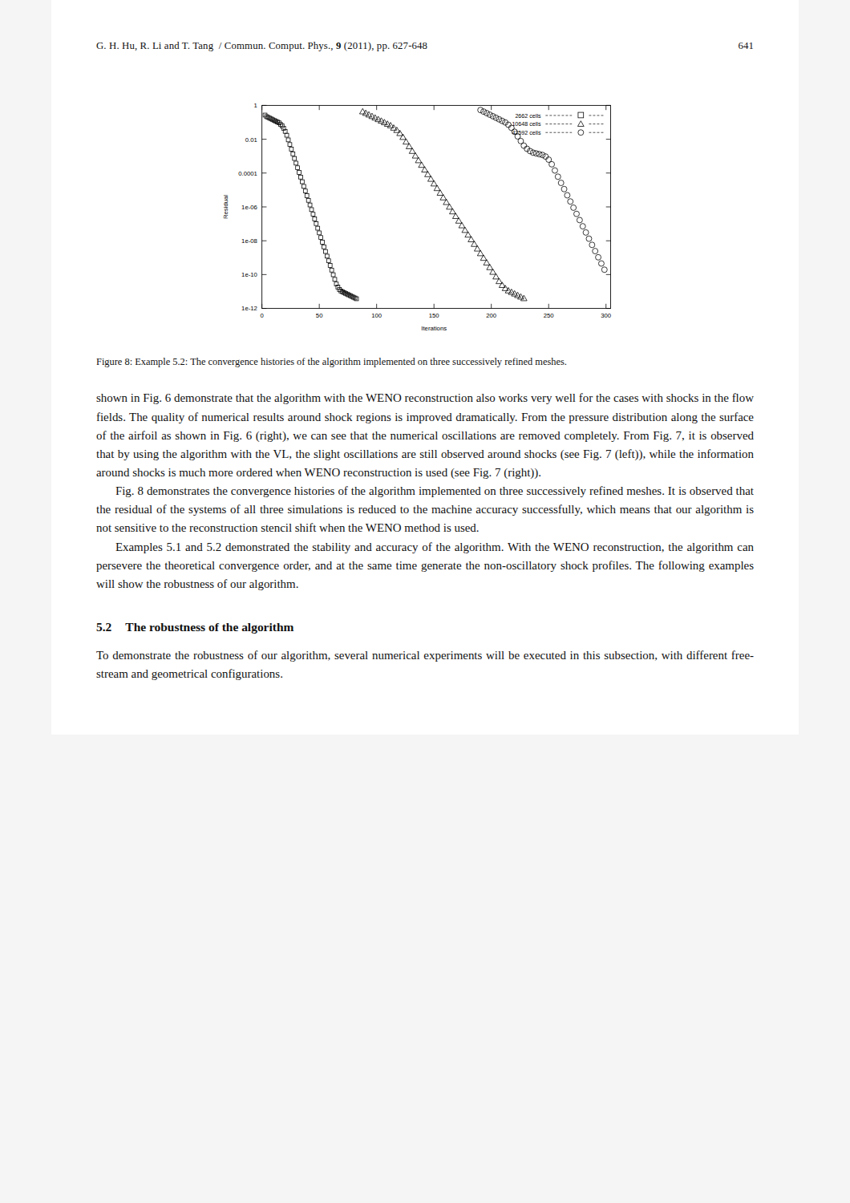G. H. Hu, R. Li and T. Tang / Commun. Comput. Phys., 9 (2011), pp. 627-648 641
1 0.01 0.0001 1e-06 1e-08 1e-10 1e-12 0 50 100 150 200 250 300 Iterations Residual 2662 cells 10648 cells 42592 cells
Figure 8: Example 5.2: The convergence histories of the algorithm implemented on three successively refined meshes.
shown in Fig. 6 demonstrate that the algorithm with the WENO reconstruction also works very well for the cases with shocks in the flow fields. The quality of numerical results around shock regions is improved dramatically. From the pressure distribution along the surface of the airfoil as shown in Fig. 6 (right), we can see that the numerical oscillations are removed completely. From Fig. 7, it is observed that by using the algorithm with the VL, the slight oscillations are still observed around shocks (see Fig. 7 (left)), while the information around shocks is much more ordered when WENO reconstruction is used (see Fig. 7 (right)).
Fig. 8 demonstrates the convergence histories of the algorithm implemented on three successively refined meshes. It is observed that the residual of the systems of all three simulations is reduced to the machine accuracy successfully, which means that our algorithm is not sensitive to the reconstruction stencil shift when the WENO method is used.
Examples 5.1 and 5.2 demonstrated the stability and accuracy of the algorithm. With the WENO reconstruction, the algorithm can persevere the theoretical convergence order, and at the same time generate the non-oscillatory shock profiles. The following examples will show the robustness of our algorithm.
5.2 The robustness of the algorithm
To demonstrate the robustness of our algorithm, several numerical experiments will be executed in this subsection, with different free-stream and geometrical configurations.